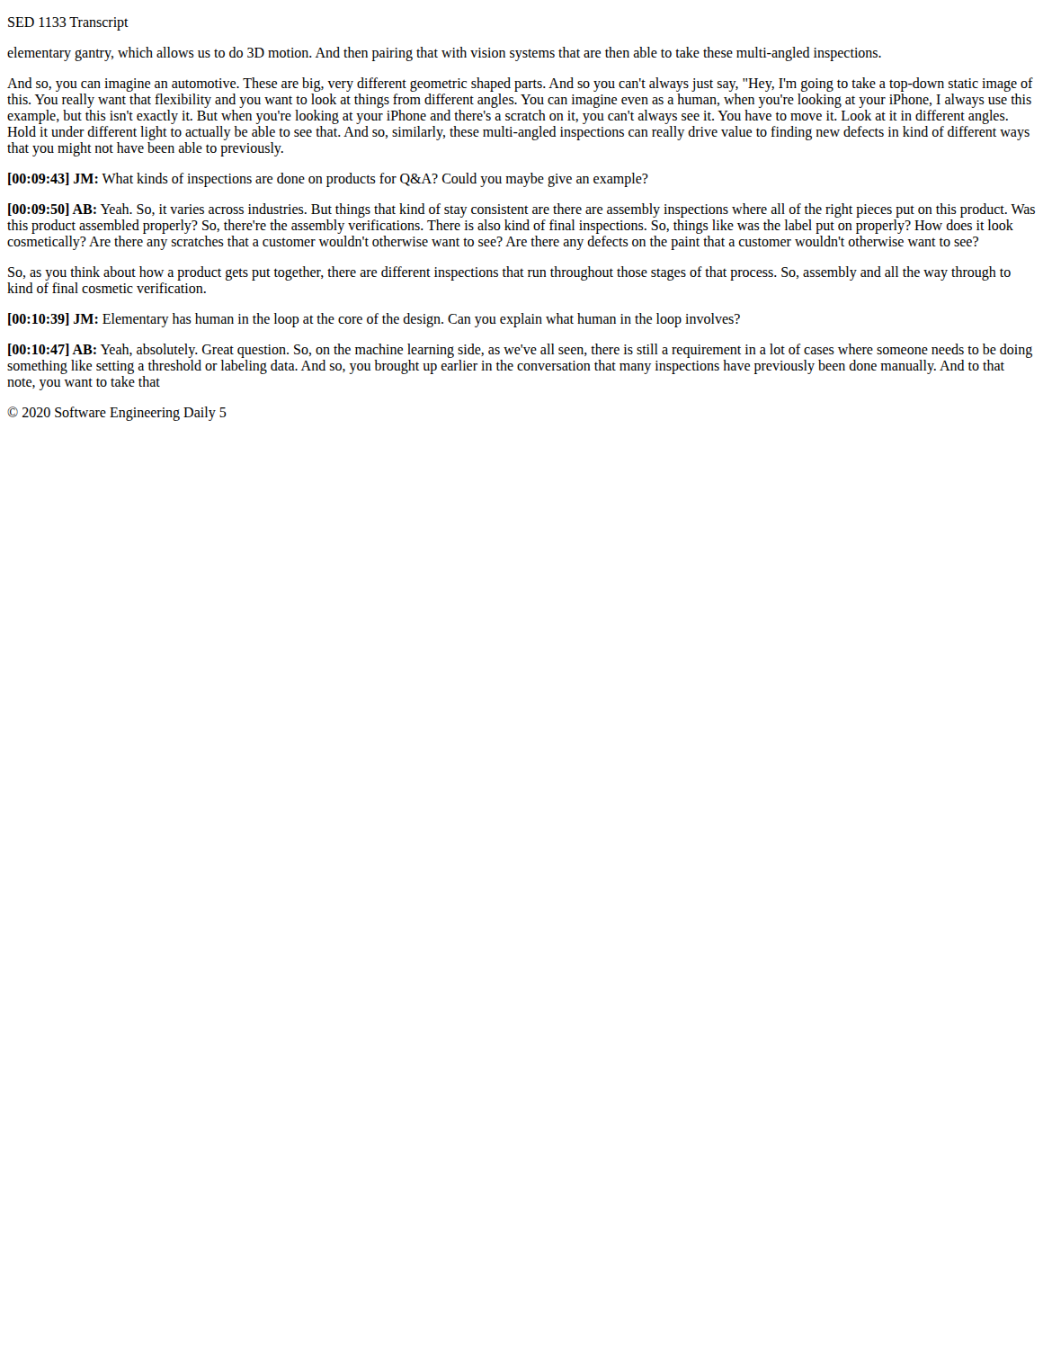SED 1133 Transcript
elementary gantry, which allows us to do 3D motion. And then pairing that with vision systems that are then able to take these multi-angled inspections.
And so, you can imagine an automotive. These are big, very different geometric shaped parts. And so you can't always just say, "Hey, I'm going to take a top-down static image of this. You really want that flexibility and you want to look at things from different angles. You can imagine even as a human, when you're looking at your iPhone, I always use this example, but this isn't exactly it. But when you're looking at your iPhone and there's a scratch on it, you can't always see it. You have to move it. Look at it in different angles. Hold it under different light to actually be able to see that. And so, similarly, these multi-angled inspections can really drive value to finding new defects in kind of different ways that you might not have been able to previously.
[00:09:43] JM: What kinds of inspections are done on products for Q&A? Could you maybe give an example?
[00:09:50] AB: Yeah. So, it varies across industries. But things that kind of stay consistent are there are assembly inspections where all of the right pieces put on this product. Was this product assembled properly? So, there're the assembly verifications. There is also kind of final inspections. So, things like was the label put on properly? How does it look cosmetically? Are there any scratches that a customer wouldn't otherwise want to see? Are there any defects on the paint that a customer wouldn't otherwise want to see?
So, as you think about how a product gets put together, there are different inspections that run throughout those stages of that process. So, assembly and all the way through to kind of final cosmetic verification.
[00:10:39] JM: Elementary has human in the loop at the core of the design. Can you explain what human in the loop involves?
[00:10:47] AB: Yeah, absolutely. Great question. So, on the machine learning side, as we've all seen, there is still a requirement in a lot of cases where someone needs to be doing something like setting a threshold or labeling data. And so, you brought up earlier in the conversation that many inspections have previously been done manually. And to that note, you want to take that
© 2020 Software Engineering Daily 5